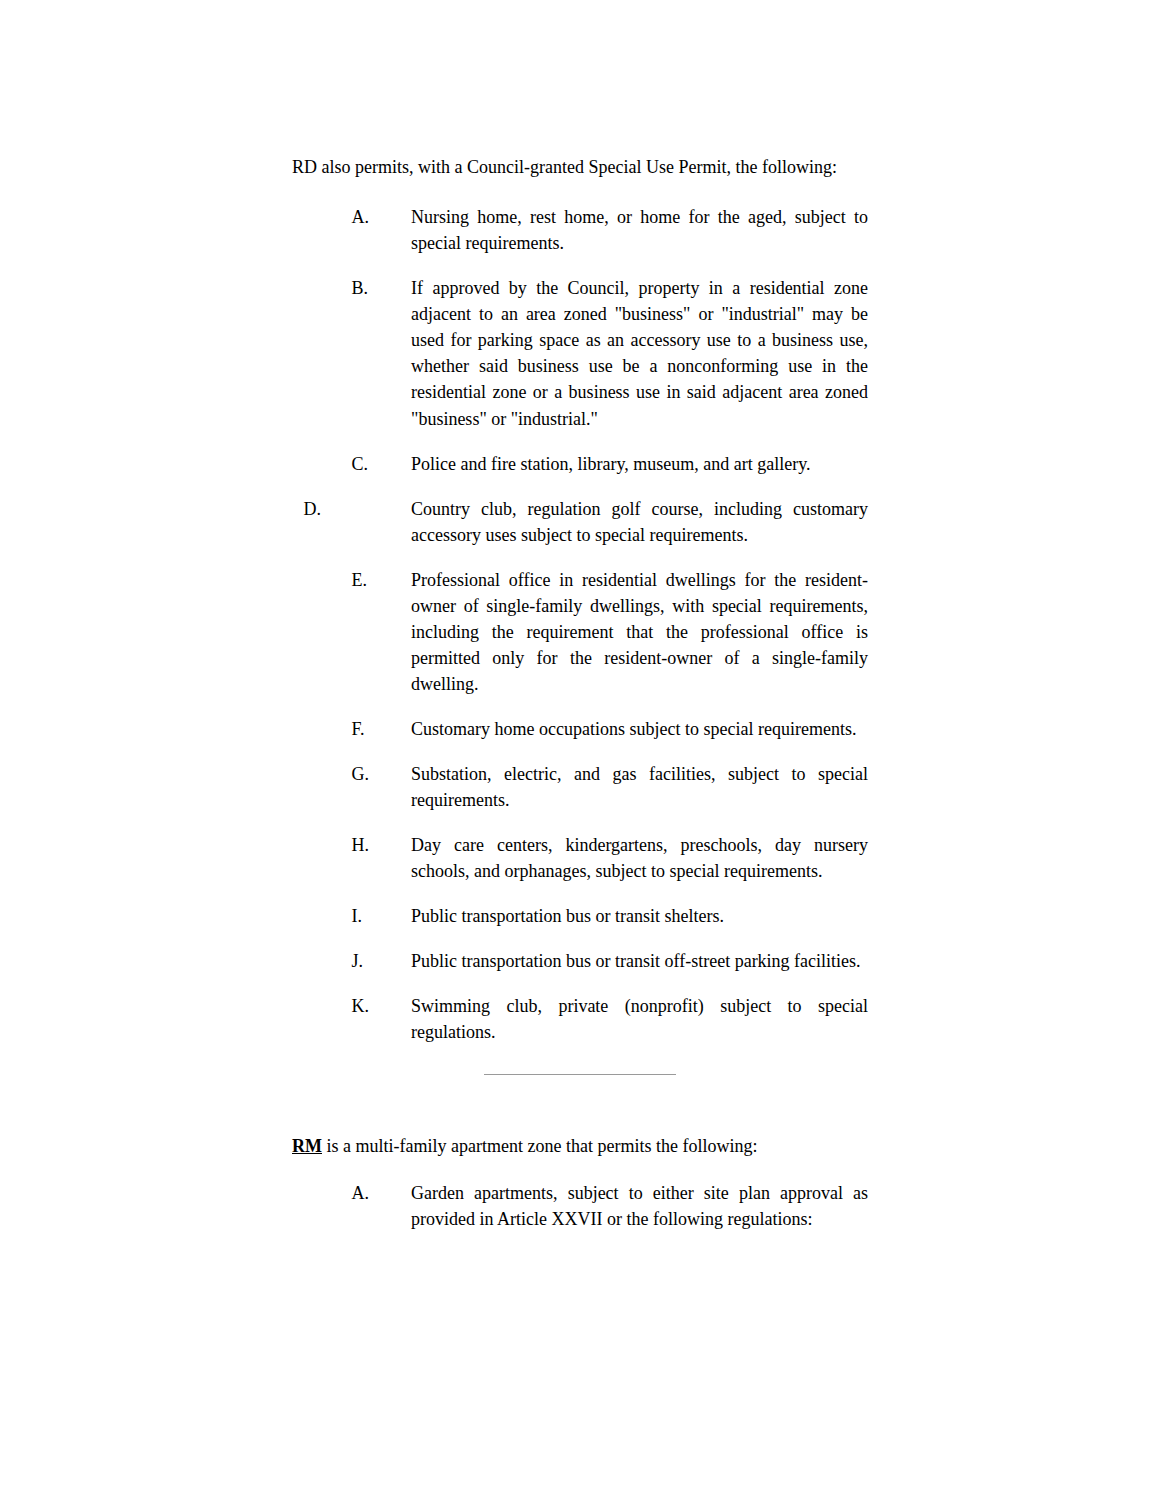RD also permits, with a Council-granted Special Use Permit, the following:
A. Nursing home, rest home, or home for the aged, subject to special requirements.
B. If approved by the Council, property in a residential zone adjacent to an area zoned "business" or "industrial" may be used for parking space as an accessory use to a business use, whether said business use be a nonconforming use in the residential zone or a business use in said adjacent area zoned "business" or "industrial."
C. Police and fire station, library, museum, and art gallery.
D. Country club, regulation golf course, including customary accessory uses subject to special requirements.
E. Professional office in residential dwellings for the resident-owner of single-family dwellings, with special requirements, including the requirement that the professional office is permitted only for the resident-owner of a single-family dwelling.
F. Customary home occupations subject to special requirements.
G. Substation, electric, and gas facilities, subject to special requirements.
H. Day care centers, kindergartens, preschools, day nursery schools, and orphanages, subject to special requirements.
I. Public transportation bus or transit shelters.
J. Public transportation bus or transit off-street parking facilities.
K. Swimming club, private (nonprofit) subject to special regulations.
RM is a multi-family apartment zone that permits the following:
A. Garden apartments, subject to either site plan approval as provided in Article XXVII or the following regulations: